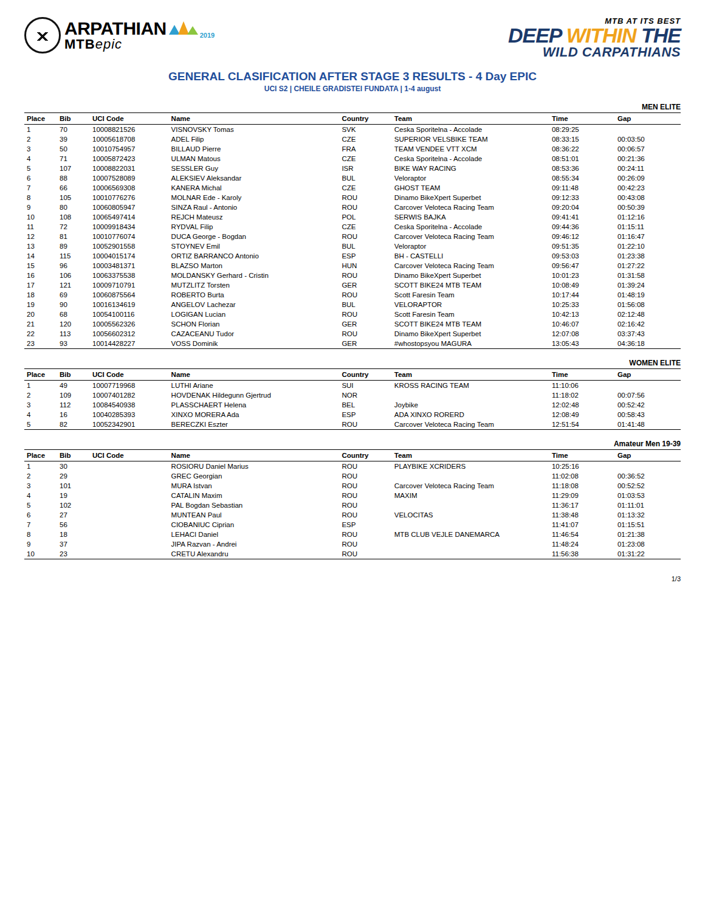ARPATHIAN
MTBepic
2019
MTB AT ITS BEST
DEEP WITHIN THE
WILD CARPATHIANS
GENERAL CLASIFICATION AFTER STAGE 3 RESULTS - 4 Day EPIC
UCI S2 | CHEILE GRADISTEI FUNDATA | 1-4 august
MEN ELITE
| Place | Bib | UCI Code | Name | Country | Team | Time | Gap |
| --- | --- | --- | --- | --- | --- | --- | --- |
| 1 | 70 | 10008821526 | VISNOVSKY Tomas | SVK | Ceska Sporitelna - Accolade | 08:29:25 | |
| 2 | 39 | 10005618708 | ADEL Filip | CZE | SUPERIOR VELSBIKE TEAM | 08:33:15 | 00:03:50 |
| 3 | 50 | 10010754957 | BILLAUD Pierre | FRA | TEAM VENDEE VTT XCM | 08:36:22 | 00:06:57 |
| 4 | 71 | 10005872423 | ULMAN Matous | CZE | Ceska Sporitelna - Accolade | 08:51:01 | 00:21:36 |
| 5 | 107 | 10008822031 | SESSLER Guy | ISR | BIKE WAY RACING | 08:53:36 | 00:24:11 |
| 6 | 88 | 10007528089 | ALEKSIEV Aleksandar | BUL | Veloraptor | 08:55:34 | 00:26:09 |
| 7 | 66 | 10006569308 | KANERA Michal | CZE | GHOST TEAM | 09:11:48 | 00:42:23 |
| 8 | 105 | 10010776276 | MOLNAR Ede - Karoly | ROU | Dinamo BikeXpert Superbet | 09:12:33 | 00:43:08 |
| 9 | 80 | 10060805947 | SINZA Raul - Antonio | ROU | Carcover Veloteca Racing Team | 09:20:04 | 00:50:39 |
| 10 | 108 | 10065497414 | REJCH Mateusz | POL | SERWIS BAJKA | 09:41:41 | 01:12:16 |
| 11 | 72 | 10009918434 | RYDVAL Filip | CZE | Ceska Sporitelna - Accolade | 09:44:36 | 01:15:11 |
| 12 | 81 | 10010776074 | DUCA George - Bogdan | ROU | Carcover Veloteca Racing Team | 09:46:12 | 01:16:47 |
| 13 | 89 | 10052901558 | STOYNEV Emil | BUL | Veloraptor | 09:51:35 | 01:22:10 |
| 14 | 115 | 10004015174 | ORTIZ BARRANCO Antonio | ESP | BH - CASTELLI | 09:53:03 | 01:23:38 |
| 15 | 96 | 10003481371 | BLAZSO Marton | HUN | Carcover Veloteca Racing Team | 09:56:47 | 01:27:22 |
| 16 | 106 | 10063375538 | MOLDANSKY Gerhard - Cristin | ROU | Dinamo BikeXpert Superbet | 10:01:23 | 01:31:58 |
| 17 | 121 | 10009710791 | MUTZLITZ Torsten | GER | SCOTT BIKE24 MTB TEAM | 10:08:49 | 01:39:24 |
| 18 | 69 | 10060875564 | ROBERTO Burta | ROU | Scott Faresin Team | 10:17:44 | 01:48:19 |
| 19 | 90 | 10016134619 | ANGELOV Lachezar | BUL | VELORAPTOR | 10:25:33 | 01:56:08 |
| 20 | 68 | 10054100116 | LOGIGAN Lucian | ROU | Scott Faresin Team | 10:42:13 | 02:12:48 |
| 21 | 120 | 10005562326 | SCHON Florian | GER | SCOTT BIKE24 MTB TEAM | 10:46:07 | 02:16:42 |
| 22 | 113 | 10056602312 | CAZACEANU Tudor | ROU | Dinamo BikeXpert Superbet | 12:07:08 | 03:37:43 |
| 23 | 93 | 10014428227 | VOSS Dominik | GER | #whostopsyou MAGURA | 13:05:43 | 04:36:18 |
WOMEN ELITE
| Place | Bib | UCI Code | Name | Country | Team | Time | Gap |
| --- | --- | --- | --- | --- | --- | --- | --- |
| 1 | 49 | 10007719968 | LUTHI Ariane | SUI | KROSS RACING TEAM | 11:10:06 | |
| 2 | 109 | 10007401282 | HOVDENAK Hildegunn Gjertrud | NOR | | 11:18:02 | 00:07:56 |
| 3 | 112 | 10084540938 | PLASSCHAERT Helena | BEL | Joybike | 12:02:48 | 00:52:42 |
| 4 | 16 | 10040285393 | XINXO MORERA Ada | ESP | ADA XINXO RORERD | 12:08:49 | 00:58:43 |
| 5 | 82 | 10052342901 | BERECZKI Eszter | ROU | Carcover Veloteca Racing Team | 12:51:54 | 01:41:48 |
Amateur Men 19-39
| Place | Bib | UCI Code | Name | Country | Team | Time | Gap |
| --- | --- | --- | --- | --- | --- | --- | --- |
| 1 | 30 | | ROSIORU Daniel Marius | ROU | PLAYBIKE XCRIDERS | 10:25:16 | |
| 2 | 29 | | GREC Georgian | ROU | | 11:02:08 | 00:36:52 |
| 3 | 101 | | MURA Istvan | ROU | Carcover Veloteca Racing Team | 11:18:08 | 00:52:52 |
| 4 | 19 | | CATALIN Maxim | ROU | MAXIM | 11:29:09 | 01:03:53 |
| 5 | 102 | | PAL Bogdan Sebastian | ROU | | 11:36:17 | 01:11:01 |
| 6 | 27 | | MUNTEAN Paul | ROU | VELOCITAS | 11:38:48 | 01:13:32 |
| 7 | 56 | | CIOBANIUC Ciprian | ESP | | 11:41:07 | 01:15:51 |
| 8 | 18 | | LEHACI Daniel | ROU | MTB CLUB VEJLE DANEMARCA | 11:46:54 | 01:21:38 |
| 9 | 37 | | JIPA Razvan - Andrei | ROU | | 11:48:24 | 01:23:08 |
| 10 | 23 | | CRETU Alexandru | ROU | | 11:56:38 | 01:31:22 |
1/3